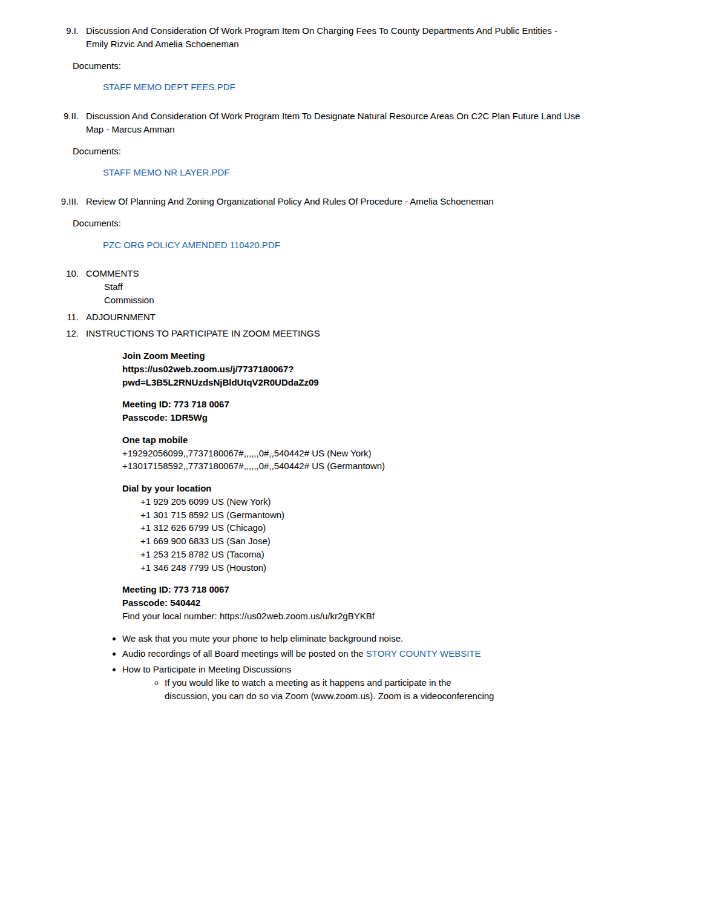9.I.
Discussion And Consideration Of Work Program Item On Charging Fees To County Departments And Public Entities - Emily Rizvic And Amelia Schoeneman
Documents:
STAFF MEMO DEPT FEES.PDF
9.II.
Discussion And Consideration Of Work Program Item To Designate Natural Resource Areas On C2C Plan Future Land Use Map - Marcus Amman
Documents:
STAFF MEMO NR LAYER.PDF
9.III.
Review Of Planning And Zoning Organizational Policy And Rules Of Procedure - Amelia Schoeneman
Documents:
PZC ORG POLICY AMENDED 110420.PDF
10.
COMMENTS
Staff
Commission
11.
ADJOURNMENT
12.
INSTRUCTIONS TO PARTICIPATE IN ZOOM MEETINGS
Join Zoom Meeting
https://us02web.zoom.us/j/7737180067?
pwd=L3B5L2RNUzdsNjBldUtqV2R0UDdaZz09
Meeting ID: 773 718 0067
Passcode: 1DR5Wg
One tap mobile
+19292056099,,7737180067#,,,,,,0#,,540442# US (New York)
+13017158592,,7737180067#,,,,,,0#,,540442# US (Germantown)
Dial by your location
+1 929 205 6099 US (New York)
+1 301 715 8592 US (Germantown)
+1 312 626 6799 US (Chicago)
+1 669 900 6833 US (San Jose)
+1 253 215 8782 US (Tacoma)
+1 346 248 7799 US (Houston)
Meeting ID: 773 718 0067
Passcode: 540442
Find your local number: https://us02web.zoom.us/u/kr2gBYKBf
We ask that you mute your phone to help eliminate background noise.
Audio recordings of all Board meetings will be posted on the STORY COUNTY WEBSITE
How to Participate in Meeting Discussions
If you would like to watch a meeting as it happens and participate in the
discussion, you can do so via Zoom (www.zoom.us). Zoom is a videoconferencing